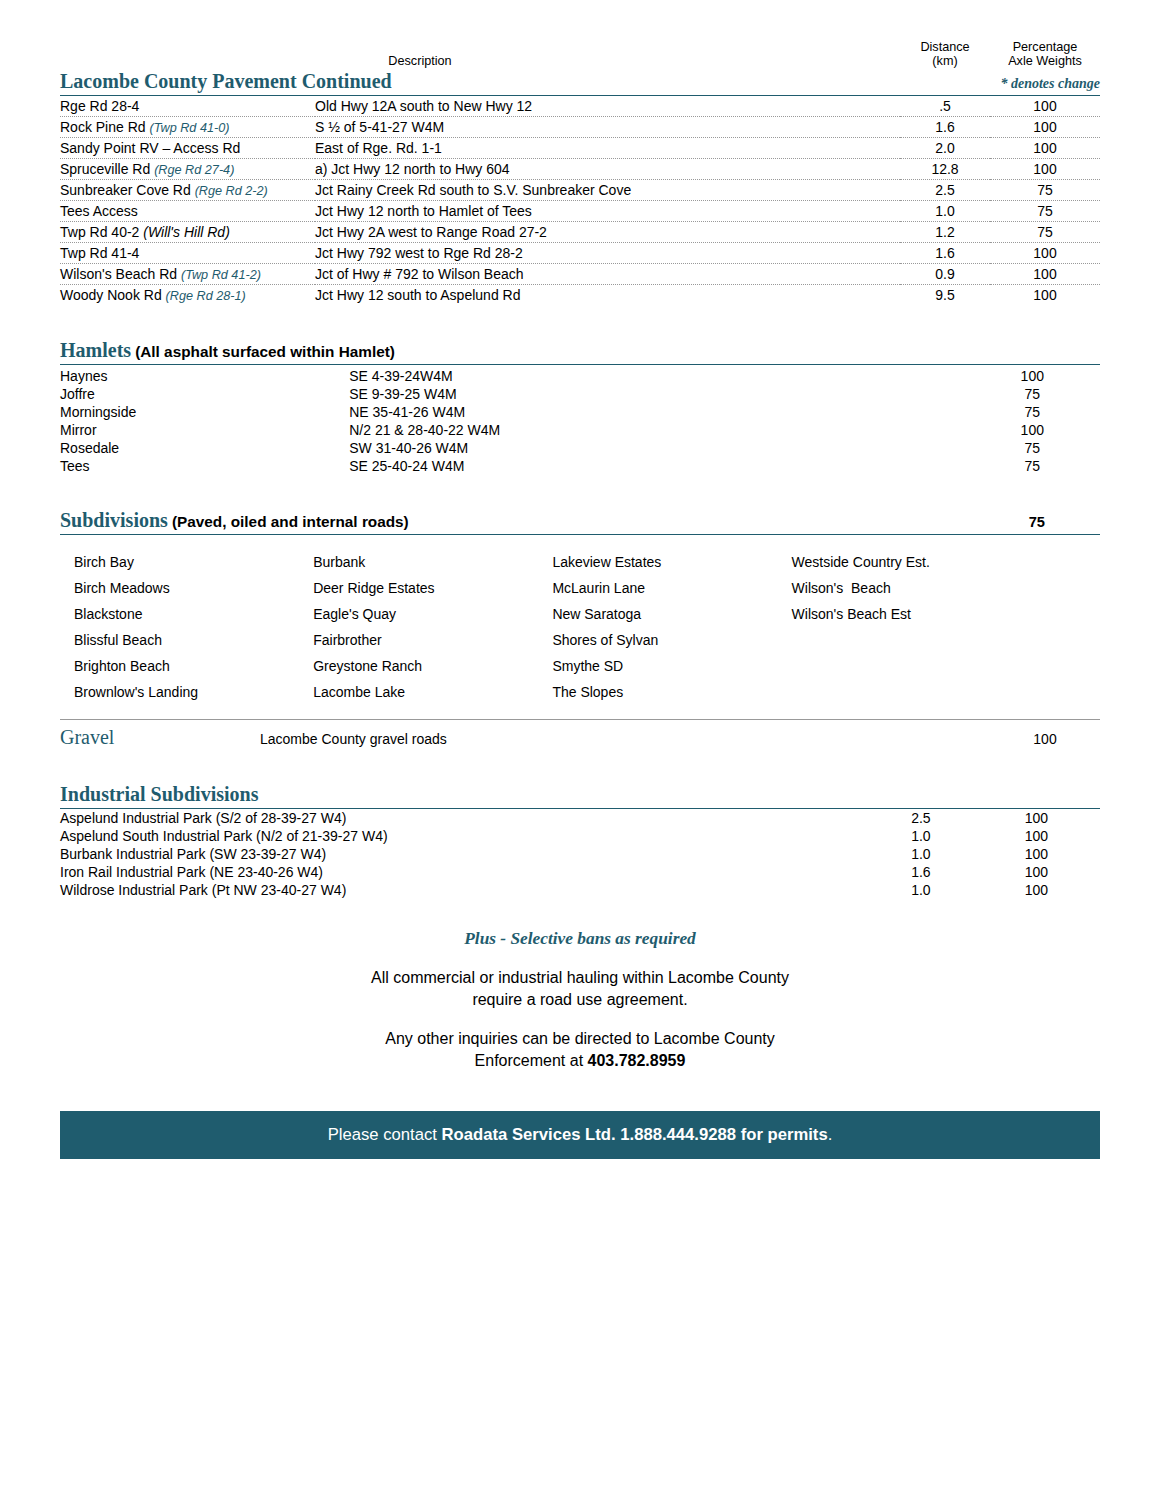Description
Distance
(km)
Percentage
Axle Weights
Lacombe County Pavement Continued
* denotes change
| Rge Rd 28-4 | Old Hwy 12A south to New Hwy 12 | .5 | 100 |
| Rock Pine Rd (Twp Rd 41-0) | S ½ of 5-41-27 W4M | 1.6 | 100 |
| Sandy Point RV – Access Rd | East of Rge. Rd. 1-1 | 2.0 | 100 |
| Spruceville Rd (Rge Rd 27-4) | a) Jct Hwy 12 north to Hwy 604 | 12.8 | 100 |
| Sunbreaker Cove Rd (Rge Rd 2-2) | Jct Rainy Creek Rd south to S.V. Sunbreaker Cove | 2.5 | 75 |
| Tees Access | Jct Hwy 12 north to Hamlet of Tees | 1.0 | 75 |
| Twp Rd 40-2 (Will's Hill Rd) | Jct Hwy 2A west to Range Road 27-2 | 1.2 | 75 |
| Twp Rd 41-4 | Jct Hwy 792 west to Rge Rd 28-2 | 1.6 | 100 |
| Wilson's Beach Rd (Twp Rd 41-2) | Jct of Hwy # 792 to Wilson Beach | 0.9 | 100 |
| Woody Nook Rd (Rge Rd 28-1) | Jct Hwy 12 south to Aspelund Rd | 9.5 | 100 |
Hamlets
(All asphalt surfaced within Hamlet)
| Haynes | SE 4-39-24W4M | 100 |
| Joffre | SE 9-39-25 W4M | 75 |
| Morningside | NE 35-41-26 W4M | 75 |
| Mirror | N/2 21 & 28-40-22 W4M | 100 |
| Rosedale | SW 31-40-26 W4M | 75 |
| Tees | SE 25-40-24 W4M | 75 |
Subdivisions
(Paved, oiled and internal roads) 75
| Birch Bay | Burbank | Lakeview Estates | Westside Country Est. |
| Birch Meadows | Deer Ridge Estates | McLaurin Lane | Wilson's Beach |
| Blackstone | Eagle's Quay | New Saratoga | Wilson's Beach Est |
| Blissful Beach | Fairbrother | Shores of Sylvan | |
| Brighton Beach | Greystone Ranch | Smythe SD | |
| Brownlow's Landing | Lacombe Lake | The Slopes | |
Gravel
Lacombe County gravel roads
100
Industrial Subdivisions
| Aspelund Industrial Park (S/2 of 28-39-27 W4) | 2.5 | 100 |
| Aspelund South Industrial Park (N/2 of 21-39-27 W4) | 1.0 | 100 |
| Burbank Industrial Park (SW 23-39-27 W4) | 1.0 | 100 |
| Iron Rail Industrial Park (NE 23-40-26 W4) | 1.6 | 100 |
| Wildrose Industrial Park (Pt NW 23-40-27 W4) | 1.0 | 100 |
Plus - Selective bans as required
All commercial or industrial hauling within Lacombe County
require a road use agreement.
Any other inquiries can be directed to Lacombe County
Enforcement at 403.782.8959
Please contact Roadata Services Ltd. 1.888.444.9288 for permits.